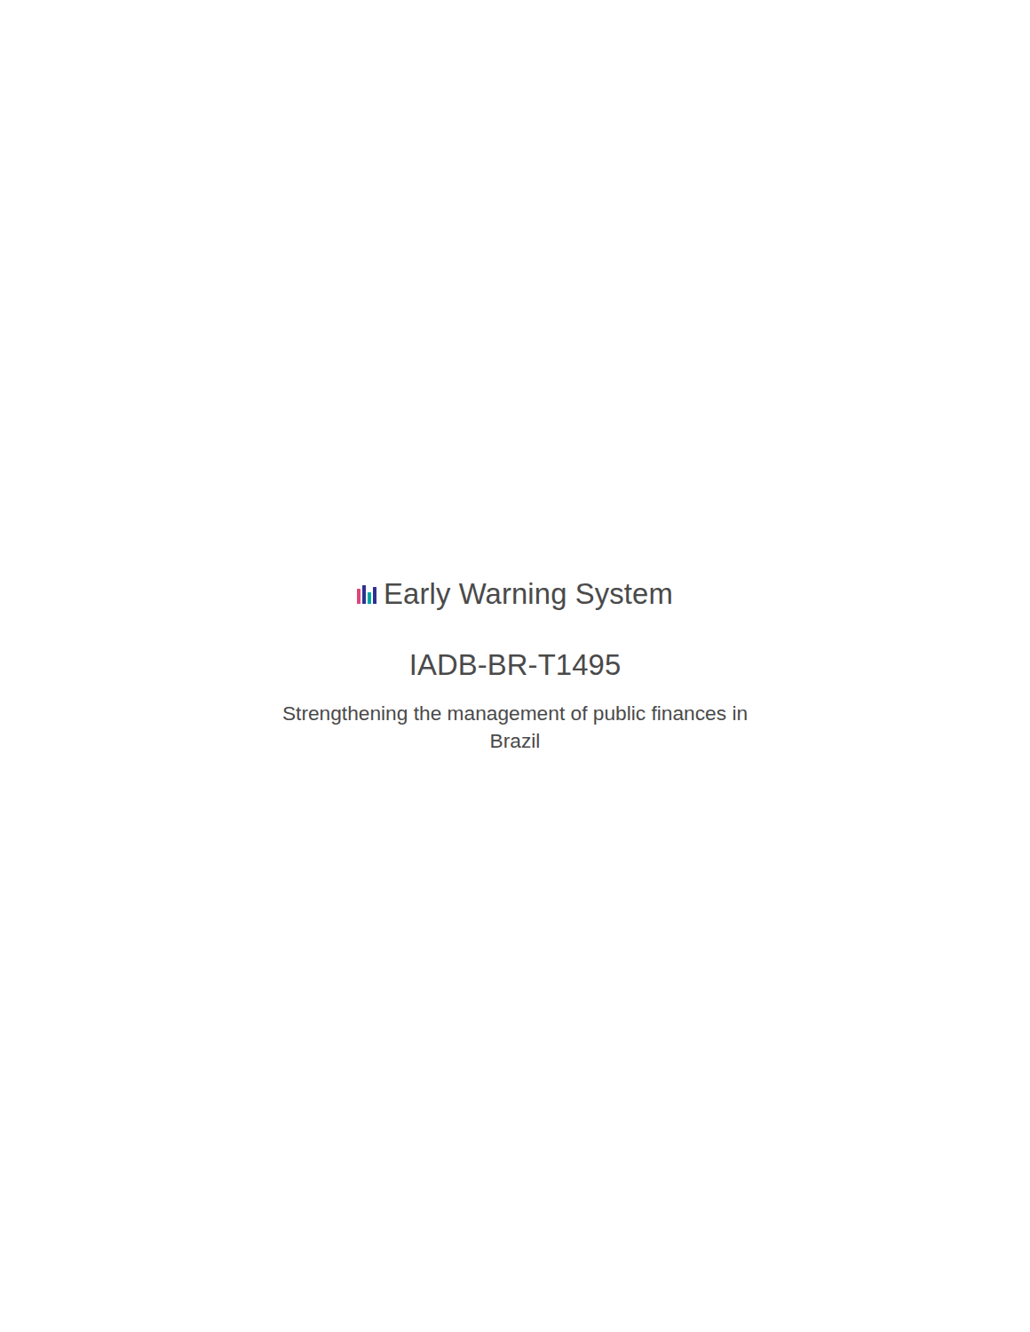Early Warning System
IADB-BR-T1495
Strengthening the management of public finances in Brazil